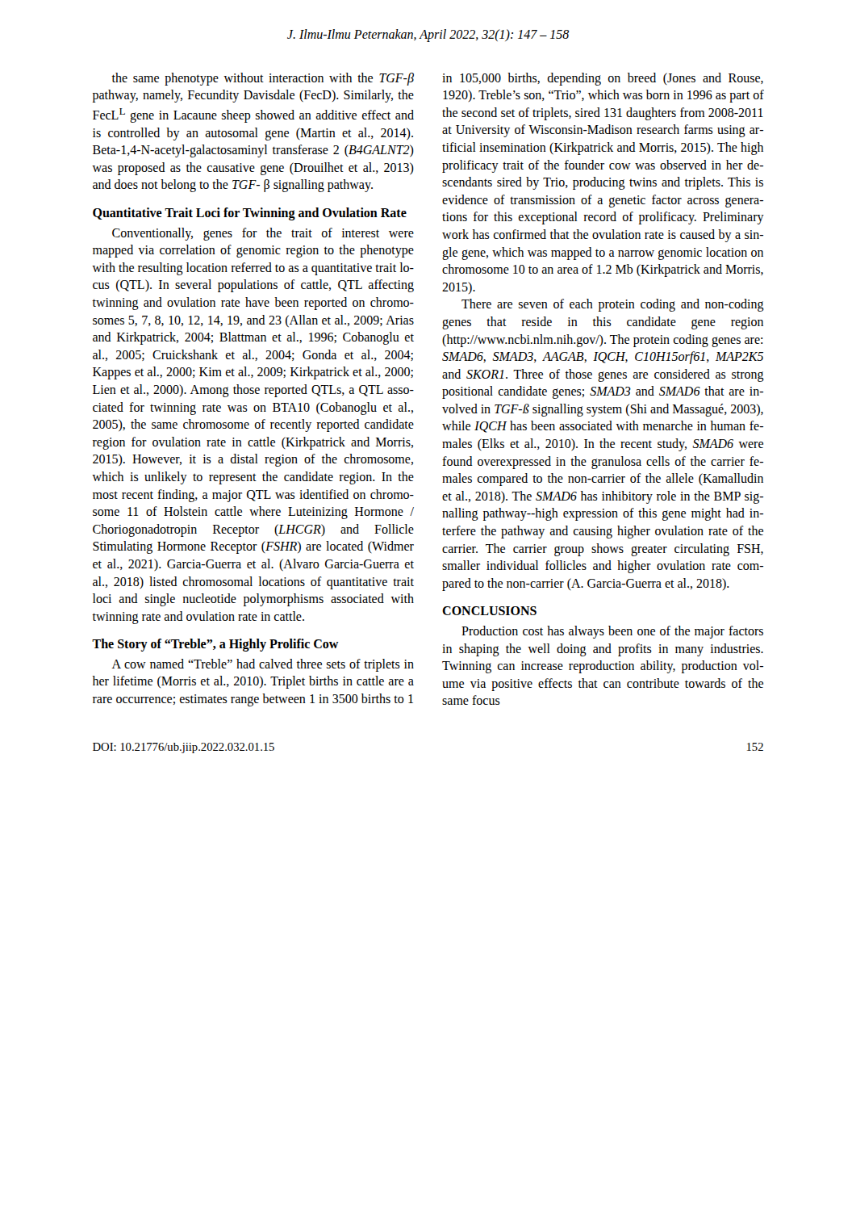J. Ilmu-Ilmu Peternakan, April 2022, 32(1): 147 – 158
the same phenotype without interaction with the TGF-β pathway, namely, Fecundity Davisdale (FecD). Similarly, the FecLL gene in Lacaune sheep showed an additive effect and is controlled by an autosomal gene (Martin et al., 2014). Beta-1,4-N-acetyl-galactosaminyl transferase 2 (B4GALNT2) was proposed as the causative gene (Drouilhet et al., 2013) and does not belong to the TGF- β signalling pathway.
Quantitative Trait Loci for Twinning and Ovulation Rate
Conventionally, genes for the trait of interest were mapped via correlation of genomic region to the phenotype with the resulting location referred to as a quantitative trait locus (QTL). In several populations of cattle, QTL affecting twinning and ovulation rate have been reported on chromosomes 5, 7, 8, 10, 12, 14, 19, and 23 (Allan et al., 2009; Arias and Kirkpatrick, 2004; Blattman et al., 1996; Cobanoglu et al., 2005; Cruickshank et al., 2004; Gonda et al., 2004; Kappes et al., 2000; Kim et al., 2009; Kirkpatrick et al., 2000; Lien et al., 2000). Among those reported QTLs, a QTL associated for twinning rate was on BTA10 (Cobanoglu et al., 2005), the same chromosome of recently reported candidate region for ovulation rate in cattle (Kirkpatrick and Morris, 2015). However, it is a distal region of the chromosome, which is unlikely to represent the candidate region. In the most recent finding, a major QTL was identified on chromosome 11 of Holstein cattle where Luteinizing Hormone / Choriogonadotropin Receptor (LHCGR) and Follicle Stimulating Hormone Receptor (FSHR) are located (Widmer et al., 2021). Garcia-Guerra et al. (Alvaro Garcia-Guerra et al., 2018) listed chromosomal locations of quantitative trait loci and single nucleotide polymorphisms associated with twinning rate and ovulation rate in cattle.
The Story of “Treble”, a Highly Prolific Cow
A cow named “Treble” had calved three sets of triplets in her lifetime (Morris et al., 2010). Triplet births in cattle are a rare occurrence; estimates range between 1 in 3500 births to 1 in 105,000 births, depending on breed (Jones and Rouse, 1920). Treble’s son, “Trio”, which was born in 1996 as part of the second set of triplets, sired 131 daughters from 2008-2011 at University of Wisconsin-Madison research farms using artificial insemination (Kirkpatrick and Morris, 2015). The high prolificacy trait of the founder cow was observed in her descendants sired by Trio, producing twins and triplets. This is evidence of transmission of a genetic factor across generations for this exceptional record of prolificacy. Preliminary work has confirmed that the ovulation rate is caused by a single gene, which was mapped to a narrow genomic location on chromosome 10 to an area of 1.2 Mb (Kirkpatrick and Morris, 2015).
There are seven of each protein coding and non-coding genes that reside in this candidate gene region (http://www.ncbi.nlm.nih.gov/). The protein coding genes are: SMAD6, SMAD3, AAGAB, IQCH, C10H15orf61, MAP2K5 and SKOR1. Three of those genes are considered as strong positional candidate genes; SMAD3 and SMAD6 that are involved in TGF-ß signalling system (Shi and Massagué, 2003), while IQCH has been associated with menarche in human females (Elks et al., 2010). In the recent study, SMAD6 were found overexpressed in the granulosa cells of the carrier females compared to the non-carrier of the allele (Kamalludin et al., 2018). The SMAD6 has inhibitory role in the BMP signalling pathway--high expression of this gene might had interfere the pathway and causing higher ovulation rate of the carrier. The carrier group shows greater circulating FSH, smaller individual follicles and higher ovulation rate compared to the non-carrier (A. Garcia-Guerra et al., 2018).
CONCLUSIONS
Production cost has always been one of the major factors in shaping the well doing and profits in many industries. Twinning can increase reproduction ability, production volume via positive effects that can contribute towards of the same focus
DOI: 10.21776/ub.jiip.2022.032.01.15
152